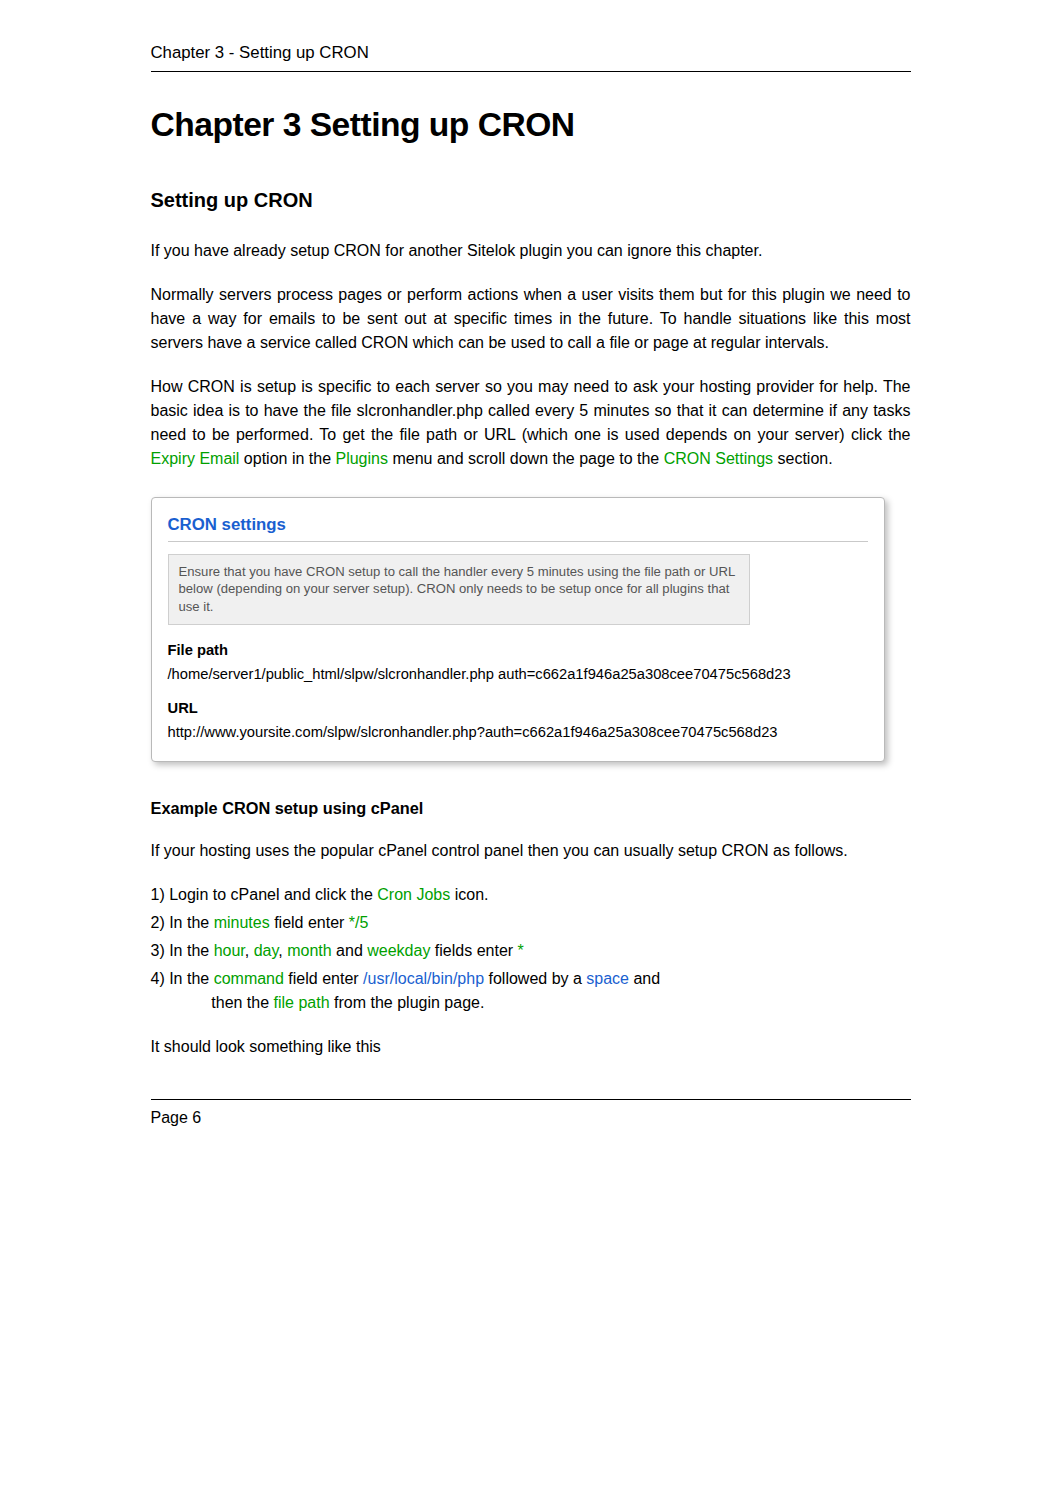Chapter 3 - Setting up CRON
Chapter 3 Setting up CRON
Setting up CRON
If you have already setup CRON for another Sitelok plugin you can ignore this chapter.
Normally servers process pages or perform actions when a user visits them but for this plugin we need to have a way for emails to be sent out at specific times in the future. To handle situations like this most servers have a service called CRON which can be used to call a file or page at regular intervals.
How CRON is setup is specific to each server so you may need to ask your hosting provider for help. The basic idea is to have the file slcronhandler.php called every 5 minutes so that it can determine if any tasks need to be performed. To get the file path or URL (which one is used depends on your server) click the Expiry Email option in the Plugins menu and scroll down the page to the CRON Settings section.
CRON settings
Ensure that you have CRON setup to call the handler every 5 minutes using the file path or URL below (depending on your server setup). CRON only needs to be setup once for all plugins that use it.
File path
/home/server1/public_html/slpw/slcronhandler.php auth=c662a1f946a25a308cee70475c568d23
URL
http://www.yoursite.com/slpw/slcronhandler.php?auth=c662a1f946a25a308cee70475c568d23
Example CRON setup using cPanel
If your hosting uses the popular cPanel control panel then you can usually setup CRON as follows.
1) Login to cPanel and click the Cron Jobs icon.
2) In the minutes field enter */5
3) In the hour, day, month and weekday fields enter *
4) In the command field enter /usr/local/bin/php followed by a space and then the file path from the plugin page.
It should look something like this
Page 6